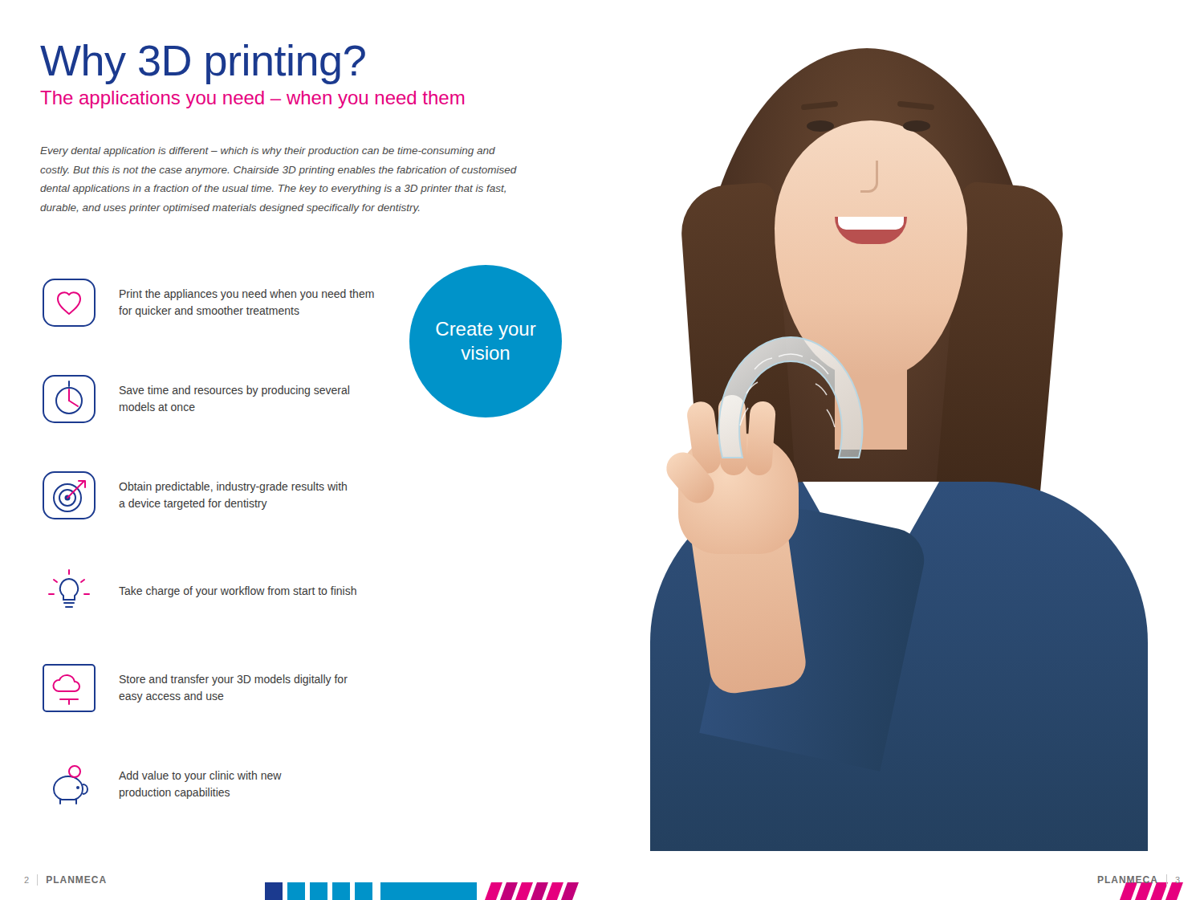Why 3D printing?
The applications you need – when you need them
Every dental application is different – which is why their production can be time-consuming and costly. But this is not the case anymore. Chairside 3D printing enables the fabrication of customised dental applications in a fraction of the usual time. The key to everything is a 3D printer that is fast, durable, and uses printer optimised materials designed specifically for dentistry.
Print the appliances you need when you need them
for quicker and smoother treatments
Save time and resources by producing several
models at once
Obtain predictable, industry-grade results with
a device targeted for dentistry
Take charge of your workflow from start to finish
Store and transfer your 3D models digitally for
easy access and use
Add value to your clinic with new
production capabilities
2 PLANMECA
Create your
vision
PLANMECA 3